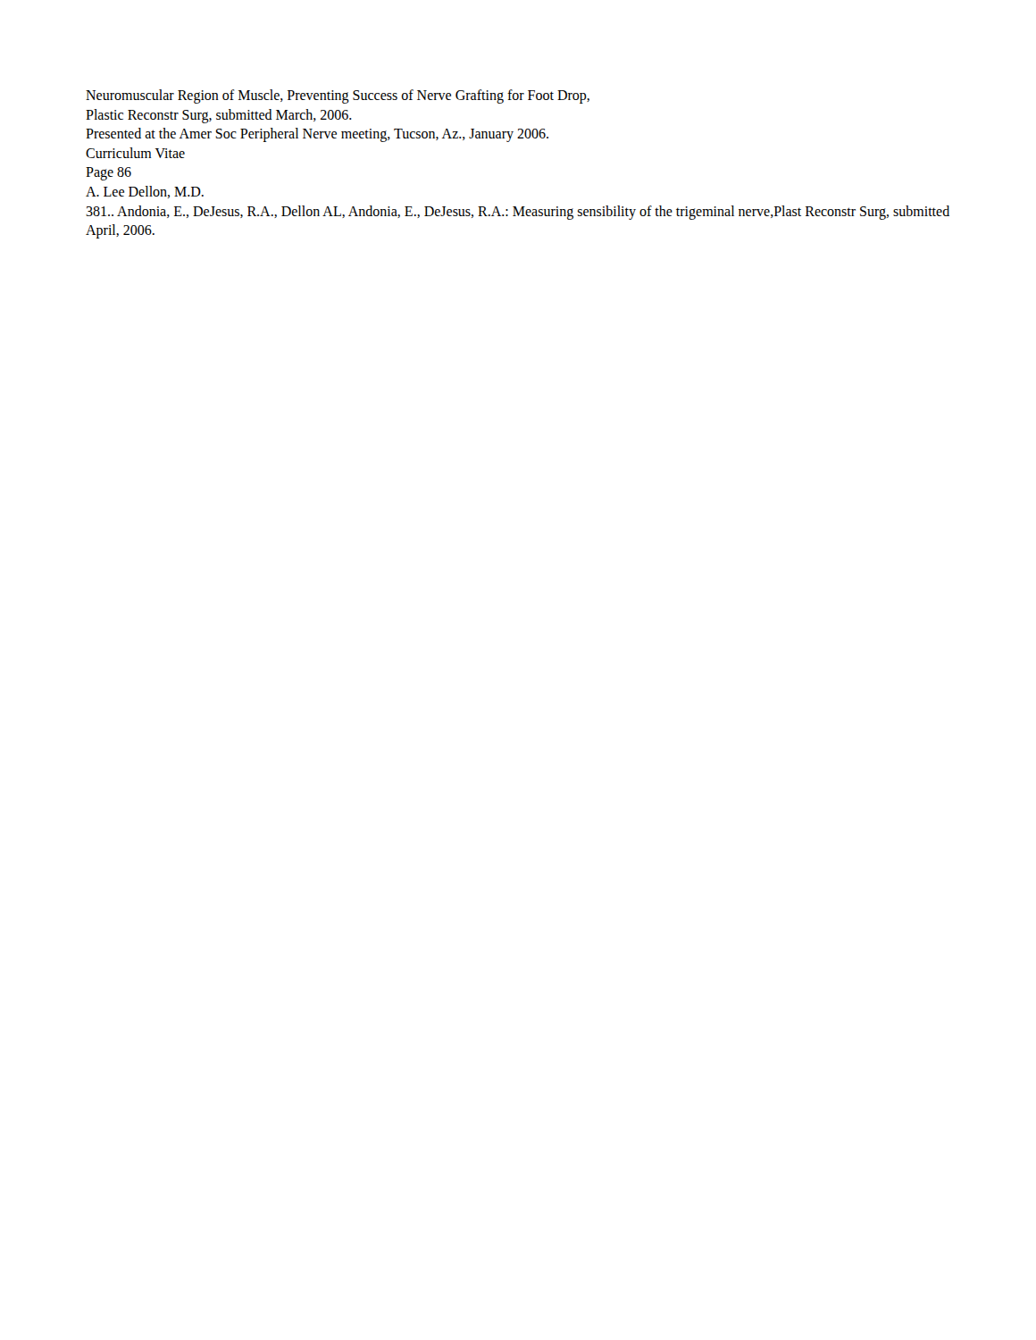Neuromuscular Region of Muscle, Preventing Success of Nerve Grafting for Foot Drop,
Plastic Reconstr Surg, submitted March, 2006.
Presented at the Amer Soc Peripheral Nerve meeting, Tucson, Az., January 2006.
Curriculum Vitae
Page 86
A. Lee Dellon, M.D.
381.. Andonia, E., DeJesus, R.A., Dellon AL, Andonia, E., DeJesus, R.A.: Measuring sensibility of the trigeminal nerve,Plast Reconstr Surg, submitted April, 2006.